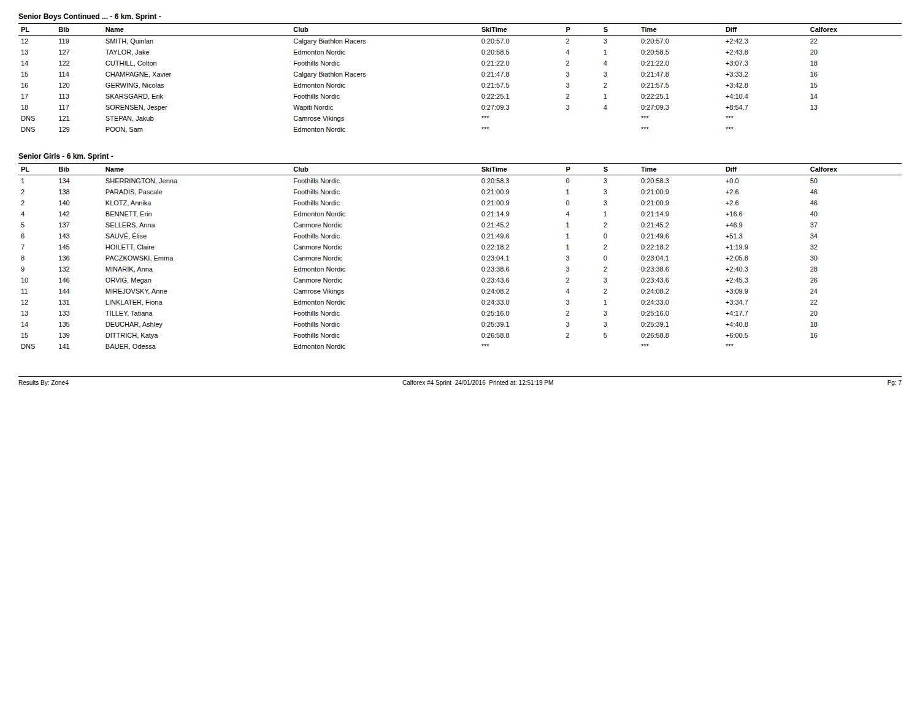Senior Boys Continued ... - 6 km. Sprint -
| PL | Bib | Name | Club | SkiTime | P | S | Time | Diff | Calforex |
| --- | --- | --- | --- | --- | --- | --- | --- | --- | --- |
| 12 | 119 | SMITH, Quinlan | Calgary Biathlon Racers | 0:20:57.0 | 2 | 3 | 0:20:57.0 | +2:42.3 | 22 |
| 13 | 127 | TAYLOR, Jake | Edmonton Nordic | 0:20:58.5 | 4 | 1 | 0:20:58.5 | +2:43.8 | 20 |
| 14 | 122 | CUTHILL, Colton | Foothills Nordic | 0:21:22.0 | 2 | 4 | 0:21:22.0 | +3:07.3 | 18 |
| 15 | 114 | CHAMPAGNE, Xavier | Calgary Biathlon Racers | 0:21:47.8 | 3 | 3 | 0:21:47.8 | +3:33.2 | 16 |
| 16 | 120 | GERWING, Nicolas | Edmonton Nordic | 0:21:57.5 | 3 | 2 | 0:21:57.5 | +3:42.8 | 15 |
| 17 | 113 | SKARSGARD, Erik | Foothills Nordic | 0:22:25.1 | 2 | 1 | 0:22:25.1 | +4:10.4 | 14 |
| 18 | 117 | SORENSEN, Jesper | Wapiti Nordic | 0:27:09.3 | 3 | 4 | 0:27:09.3 | +8:54.7 | 13 |
| DNS | 121 | STEPAN, Jakub | Camrose Vikings | *** | | | *** | *** | |
| DNS | 129 | POON, Sam | Edmonton Nordic | *** | | | *** | *** | |
Senior Girls - 6 km. Sprint -
| PL | Bib | Name | Club | SkiTime | P | S | Time | Diff | Calforex |
| --- | --- | --- | --- | --- | --- | --- | --- | --- | --- |
| 1 | 134 | SHERRINGTON, Jenna | Foothills Nordic | 0:20:58.3 | 0 | 3 | 0:20:58.3 | +0.0 | 50 |
| 2 | 138 | PARADIS, Pascale | Foothills Nordic | 0:21:00.9 | 1 | 3 | 0:21:00.9 | +2.6 | 46 |
| 2 | 140 | KLOTZ, Annika | Foothills Nordic | 0:21:00.9 | 0 | 3 | 0:21:00.9 | +2.6 | 46 |
| 4 | 142 | BENNETT, Erin | Edmonton Nordic | 0:21:14.9 | 4 | 1 | 0:21:14.9 | +16.6 | 40 |
| 5 | 137 | SELLERS, Anna | Canmore Nordic | 0:21:45.2 | 1 | 2 | 0:21:45.2 | +46.9 | 37 |
| 6 | 143 | SAUVÉ, Élise | Foothills Nordic | 0:21:49.6 | 1 | 0 | 0:21:49.6 | +51.3 | 34 |
| 7 | 145 | HOILETT, Claire | Canmore Nordic | 0:22:18.2 | 1 | 2 | 0:22:18.2 | +1:19.9 | 32 |
| 8 | 136 | PACZKOWSKI, Emma | Canmore Nordic | 0:23:04.1 | 3 | 0 | 0:23:04.1 | +2:05.8 | 30 |
| 9 | 132 | MINARIK, Anna | Edmonton Nordic | 0:23:38.6 | 3 | 2 | 0:23:38.6 | +2:40.3 | 28 |
| 10 | 146 | ORVIG, Megan | Canmore Nordic | 0:23:43.6 | 2 | 3 | 0:23:43.6 | +2:45.3 | 26 |
| 11 | 144 | MIREJOVSKY, Anne | Camrose Vikings | 0:24:08.2 | 4 | 2 | 0:24:08.2 | +3:09.9 | 24 |
| 12 | 131 | LINKLATER, Fiona | Edmonton Nordic | 0:24:33.0 | 3 | 1 | 0:24:33.0 | +3:34.7 | 22 |
| 13 | 133 | TILLEY, Tatiana | Foothills Nordic | 0:25:16.0 | 2 | 3 | 0:25:16.0 | +4:17.7 | 20 |
| 14 | 135 | DEUCHAR, Ashley | Foothills Nordic | 0:25:39.1 | 3 | 3 | 0:25:39.1 | +4:40.8 | 18 |
| 15 | 139 | DITTRICH, Katya | Foothills Nordic | 0:26:58.8 | 2 | 5 | 0:26:58.8 | +6:00.5 | 16 |
| DNS | 141 | BAUER, Odessa | Edmonton Nordic | *** | | | *** | *** | |
Results By: Zone4
Calforex #4 Sprint 24/01/2016 Printed at: 12:51:19 PM
Pg: 7